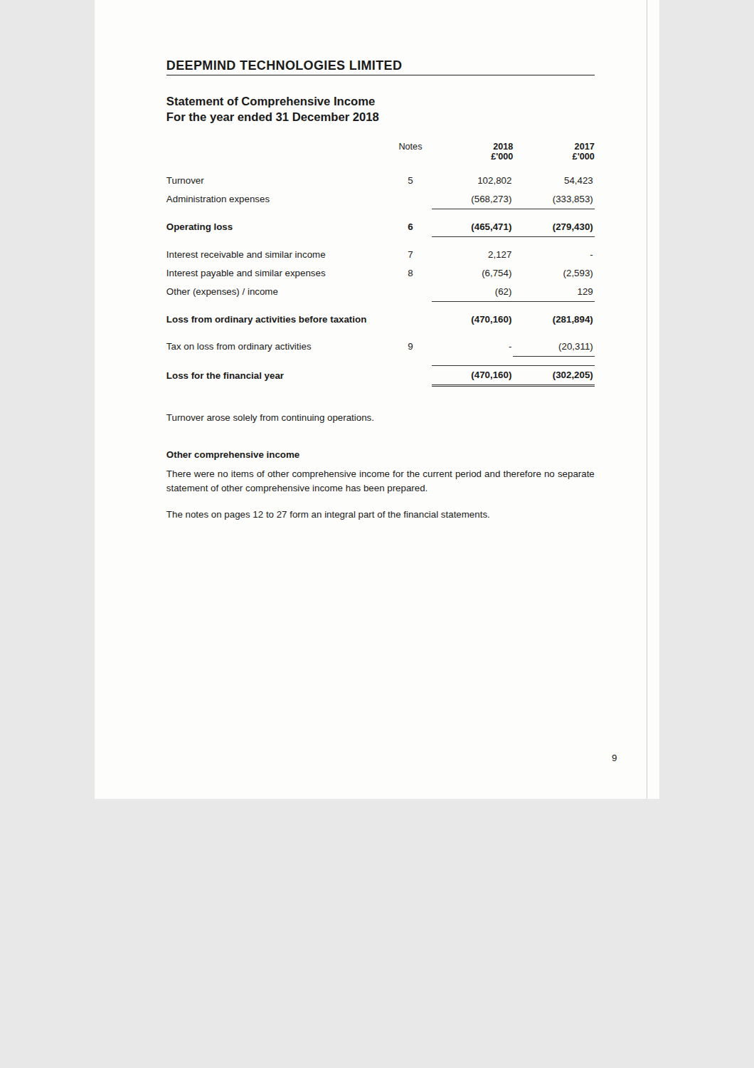DEEPMIND TECHNOLOGIES LIMITED
Statement of Comprehensive Income For the year ended 31 December 2018
| | Notes | 2018 | 2017 |
| --- | --- | --- | --- |
| | | £'000 | £'000 |
| Turnover | 5 | 102,802 | 54,423 |
| Administration expenses | | (568,273) | (333,853) |
| Operating loss | 6 | (465,471) | (279,430) |
| Interest receivable and similar income | 7 | 2,127 | - |
| Interest payable and similar expenses | 8 | (6,754) | (2,593) |
| Other (expenses) / income | | (62) | 129 |
| Loss from ordinary activities before taxation | | (470,160) | (281,894) |
| Tax on loss from ordinary activities | 9 | - | (20,311) |
| Loss for the financial year | | (470,160) | (302,205) |
Turnover arose solely from continuing operations.
Other comprehensive income
There were no items of other comprehensive income for the current period and therefore no separate statement of other comprehensive income has been prepared.
The notes on pages 12 to 27 form an integral part of the financial statements.
9